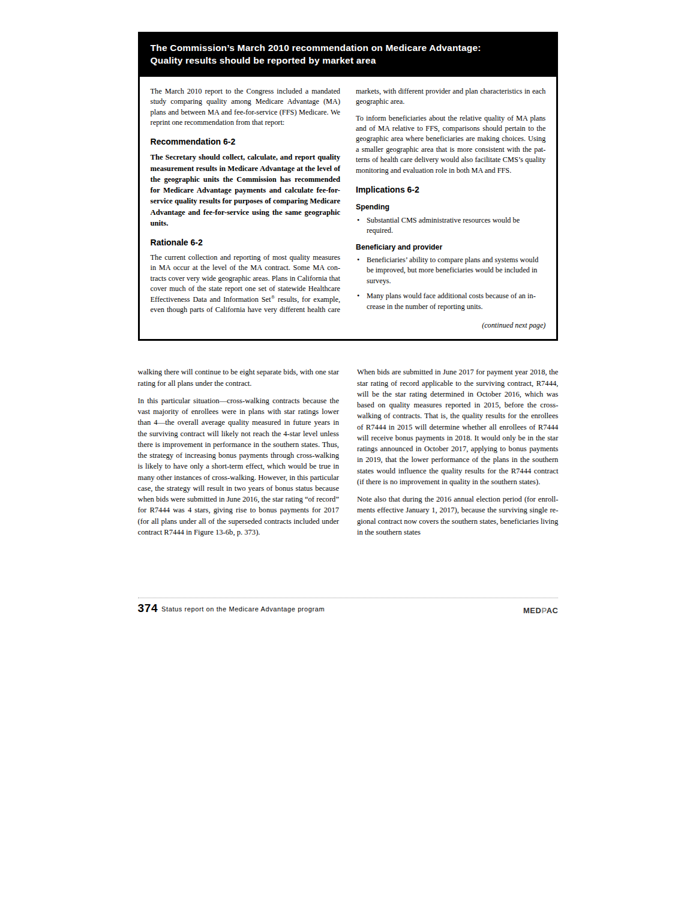The Commission’s March 2010 recommendation on Medicare Advantage:
Quality results should be reported by market area
The March 2010 report to the Congress included a mandated study comparing quality among Medicare Advantage (MA) plans and between MA and fee-for-service (FFS) Medicare. We reprint one recommendation from that report:
Recommendation 6-2
The Secretary should collect, calculate, and report quality measurement results in Medicare Advantage at the level of the geographic units the Commission has recommended for Medicare Advantage payments and calculate fee-for-service quality results for purposes of comparing Medicare Advantage and fee-for-service using the same geographic units.
Rationale 6-2
The current collection and reporting of most quality measures in MA occur at the level of the MA contract. Some MA contracts cover very wide geographic areas. Plans in California that cover much of the state report one set of statewide Healthcare Effectiveness Data and Information Set® results, for example, even though parts of California have very different health care markets, with different provider and plan characteristics in each geographic area.
To inform beneficiaries about the relative quality of MA plans and of MA relative to FFS, comparisons should pertain to the geographic area where beneficiaries are making choices. Using a smaller geographic area that is more consistent with the patterns of health care delivery would also facilitate CMS’s quality monitoring and evaluation role in both MA and FFS.
Implications 6-2
Spending
Substantial CMS administrative resources would be required.
Beneficiary and provider
Beneficiaries’ ability to compare plans and systems would be improved, but more beneficiaries would be included in surveys.
Many plans would face additional costs because of an increase in the number of reporting units.
(continued next page)
walking there will continue to be eight separate bids, with one star rating for all plans under the contract.
In this particular situation—cross-walking contracts because the vast majority of enrollees were in plans with star ratings lower than 4—the overall average quality measured in future years in the surviving contract will likely not reach the 4-star level unless there is improvement in performance in the southern states. Thus, the strategy of increasing bonus payments through cross-walking is likely to have only a short-term effect, which would be true in many other instances of cross-walking. However, in this particular case, the strategy will result in two years of bonus status because when bids were submitted in June 2016, the star rating “of record” for R7444 was 4 stars, giving rise to bonus payments for 2017 (for all plans under all of the superseded contracts included under contract R7444 in Figure 13-6b, p. 373).
When bids are submitted in June 2017 for payment year 2018, the star rating of record applicable to the surviving contract, R7444, will be the star rating determined in October 2016, which was based on quality measures reported in 2015, before the cross-walking of contracts. That is, the quality results for the enrollees of R7444 in 2015 will determine whether all enrollees of R7444 will receive bonus payments in 2018. It would only be in the star ratings announced in October 2017, applying to bonus payments in 2019, that the lower performance of the plans in the southern states would influence the quality results for the R7444 contract (if there is no improvement in quality in the southern states).
Note also that during the 2016 annual election period (for enrollments effective January 1, 2017), because the surviving single regional contract now covers the southern states, beneficiaries living in the southern states
374 Status report on the Medicare Advantage program
MEDPAC